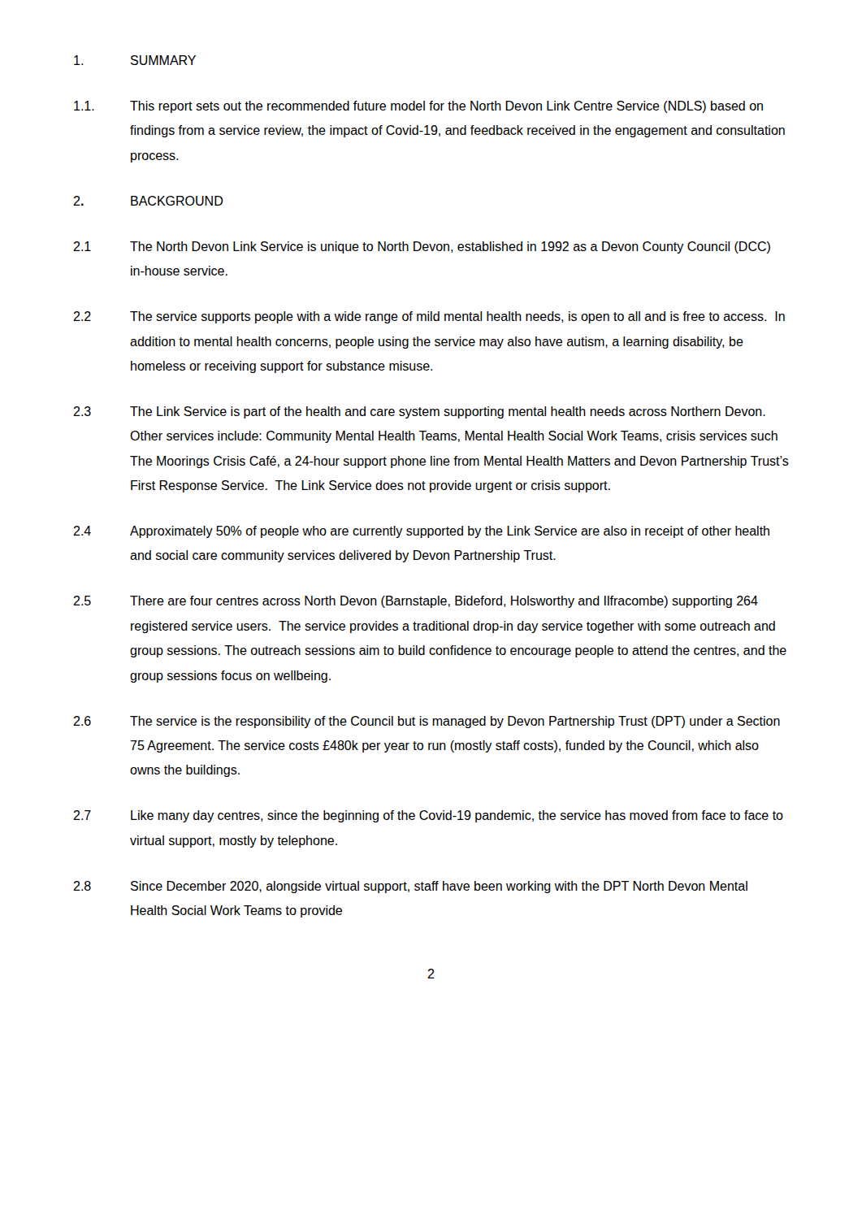1. SUMMARY
1.1. This report sets out the recommended future model for the North Devon Link Centre Service (NDLS) based on findings from a service review, the impact of Covid-19, and feedback received in the engagement and consultation process.
2. BACKGROUND
2.1 The North Devon Link Service is unique to North Devon, established in 1992 as a Devon County Council (DCC) in-house service.
2.2 The service supports people with a wide range of mild mental health needs, is open to all and is free to access. In addition to mental health concerns, people using the service may also have autism, a learning disability, be homeless or receiving support for substance misuse.
2.3 The Link Service is part of the health and care system supporting mental health needs across Northern Devon. Other services include: Community Mental Health Teams, Mental Health Social Work Teams, crisis services such The Moorings Crisis Café, a 24-hour support phone line from Mental Health Matters and Devon Partnership Trust’s First Response Service. The Link Service does not provide urgent or crisis support.
2.4 Approximately 50% of people who are currently supported by the Link Service are also in receipt of other health and social care community services delivered by Devon Partnership Trust.
2.5 There are four centres across North Devon (Barnstaple, Bideford, Holsworthy and Ilfracombe) supporting 264 registered service users. The service provides a traditional drop-in day service together with some outreach and group sessions. The outreach sessions aim to build confidence to encourage people to attend the centres, and the group sessions focus on wellbeing.
2.6 The service is the responsibility of the Council but is managed by Devon Partnership Trust (DPT) under a Section 75 Agreement. The service costs £480k per year to run (mostly staff costs), funded by the Council, which also owns the buildings.
2.7 Like many day centres, since the beginning of the Covid-19 pandemic, the service has moved from face to face to virtual support, mostly by telephone.
2.8 Since December 2020, alongside virtual support, staff have been working with the DPT North Devon Mental Health Social Work Teams to provide
2